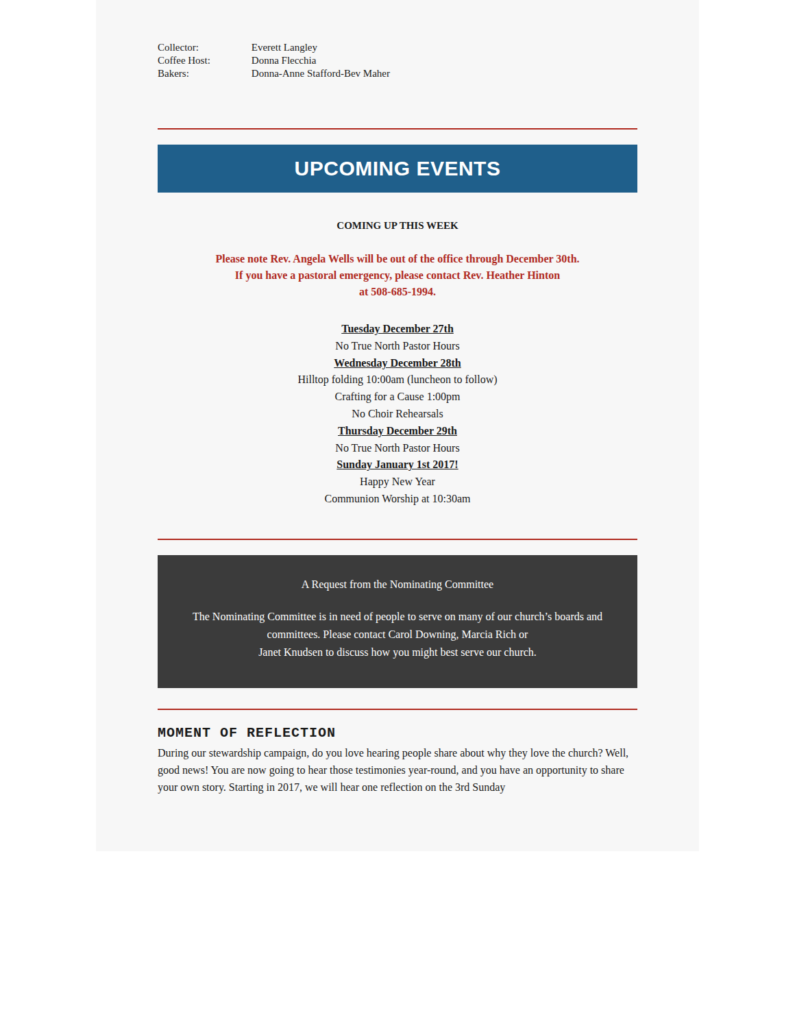| Collector: | Everett Langley |
| Coffee Host: | Donna Flecchia |
| Bakers: | Donna-Anne Stafford-Bev Maher |
UPCOMING EVENTS
COMING UP THIS WEEK
Please note Rev. Angela Wells will be out of the office through December 30th.
If you have a pastoral emergency, please contact Rev. Heather Hinton
at 508-685-1994.
Tuesday December 27th
No True North Pastor Hours
Wednesday December 28th
Hilltop folding 10:00am (luncheon to follow)
Crafting for a Cause 1:00pm
No Choir Rehearsals
Thursday December 29th
No True North Pastor Hours
Sunday January 1st 2017!
Happy New Year
Communion Worship at 10:30am
A Request from the Nominating Committee
The Nominating Committee is in need of people to serve on many of our church’s boards and committees. Please contact Carol Downing, Marcia Rich or
Janet Knudsen to discuss how you might best serve our church.
MOMENT OF REFLECTION
During our stewardship campaign, do you love hearing people share about why they love the church? Well, good news! You are now going to hear those testimonies year-round, and you have an opportunity to share your own story. Starting in 2017, we will hear one reflection on the 3rd Sunday